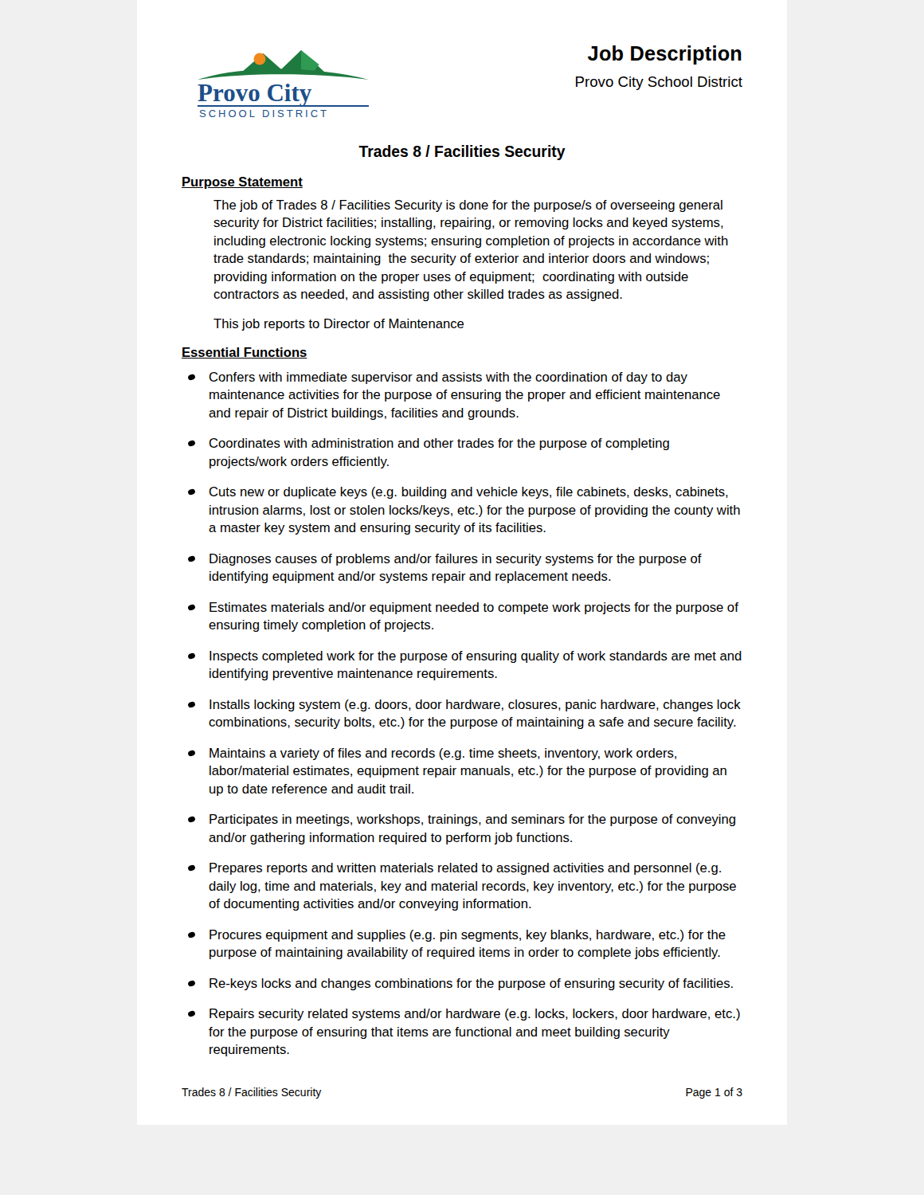Provo City SCHOOL DISTRICT
Job Description
Provo City School District
Trades 8 / Facilities Security
Purpose Statement
The job of Trades 8 / Facilities Security is done for the purpose/s of overseeing general security for District facilities; installing, repairing, or removing locks and keyed systems, including electronic locking systems; ensuring completion of projects in accordance with trade standards; maintaining the security of exterior and interior doors and windows; providing information on the proper uses of equipment; coordinating with outside contractors as needed, and assisting other skilled trades as assigned.
This job reports to Director of Maintenance
Essential Functions
Confers with immediate supervisor and assists with the coordination of day to day maintenance activities for the purpose of ensuring the proper and efficient maintenance and repair of District buildings, facilities and grounds.
Coordinates with administration and other trades for the purpose of completing projects/work orders efficiently.
Cuts new or duplicate keys (e.g. building and vehicle keys, file cabinets, desks, cabinets, intrusion alarms, lost or stolen locks/keys, etc.) for the purpose of providing the county with a master key system and ensuring security of its facilities.
Diagnoses causes of problems and/or failures in security systems for the purpose of identifying equipment and/or systems repair and replacement needs.
Estimates materials and/or equipment needed to compete work projects for the purpose of ensuring timely completion of projects.
Inspects completed work for the purpose of ensuring quality of work standards are met and identifying preventive maintenance requirements.
Installs locking system (e.g. doors, door hardware, closures, panic hardware, changes lock combinations, security bolts, etc.) for the purpose of maintaining a safe and secure facility.
Maintains a variety of files and records (e.g. time sheets, inventory, work orders, labor/material estimates, equipment repair manuals, etc.) for the purpose of providing an up to date reference and audit trail.
Participates in meetings, workshops, trainings, and seminars for the purpose of conveying and/or gathering information required to perform job functions.
Prepares reports and written materials related to assigned activities and personnel (e.g. daily log, time and materials, key and material records, key inventory, etc.) for the purpose of documenting activities and/or conveying information.
Procures equipment and supplies (e.g. pin segments, key blanks, hardware, etc.) for the purpose of maintaining availability of required items in order to complete jobs efficiently.
Re-keys locks and changes combinations for the purpose of ensuring security of facilities.
Repairs security related systems and/or hardware (e.g. locks, lockers, door hardware, etc.) for the purpose of ensuring that items are functional and meet building security requirements.
Trades 8 / Facilities Security Page 1 of 3